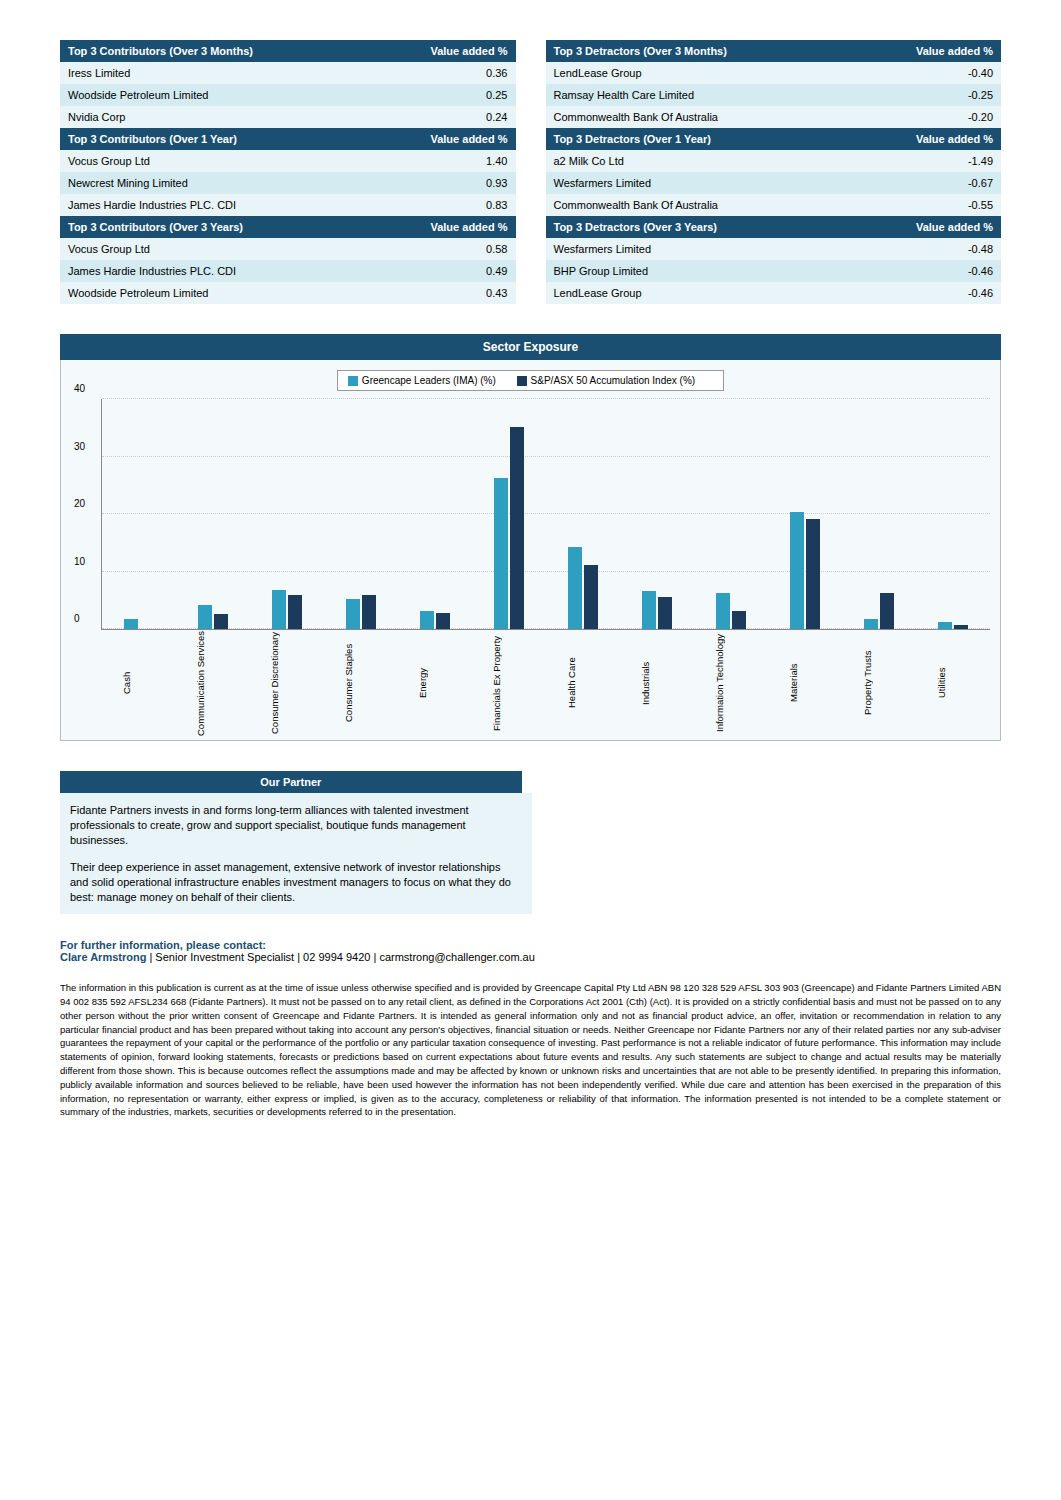| Top 3 Contributors (Over 3 Months) | Value added % |
| Iress Limited | 0.36 |
| Woodside Petroleum Limited | 0.25 |
| Nvidia Corp | 0.24 |
| Top 3 Contributors (Over 1 Year) | Value added % |
| Vocus Group Ltd | 1.40 |
| Newcrest Mining Limited | 0.93 |
| James Hardie Industries PLC. CDI | 0.83 |
| Top 3 Contributors (Over 3 Years) | Value added % |
| Vocus Group Ltd | 0.58 |
| James Hardie Industries PLC. CDI | 0.49 |
| Woodside Petroleum Limited | 0.43 |
| Top 3 Detractors (Over 3 Months) | Value added % |
| LendLease Group | -0.40 |
| Ramsay Health Care Limited | -0.25 |
| Commonwealth Bank Of Australia | -0.20 |
| Top 3 Detractors (Over 1 Year) | Value added % |
| a2 Milk Co Ltd | -1.49 |
| Wesfarmers Limited | -0.67 |
| Commonwealth Bank Of Australia | -0.55 |
| Top 3 Detractors (Over 3 Years) | Value added % |
| Wesfarmers Limited | -0.48 |
| BHP Group Limited | -0.46 |
| LendLease Group | -0.46 |
Sector Exposure
Greencape Leaders (IMA) (%) S&P/ASX 50 Accumulation Index (%)
0
10
20
30
40
Cash
Communication Services
Consumer Discretionary
Consumer Staples
Energy
Financials Ex Property
Health Care
Industrials
Information Technology
Materials
Property Trusts
Utilities
Our Partner
Fidante Partners invests in and forms long-term alliances with talented investment professionals to create, grow and support specialist, boutique funds management businesses.
Their deep experience in asset management, extensive network of investor relationships and solid operational infrastructure enables investment managers to focus on what they do best: manage money on behalf of their clients.
For further information, please contact:
Clare Armstrong | Senior Investment Specialist | 02 9994 9420 | carmstrong@challenger.com.au
The information in this publication is current as at the time of issue unless otherwise specified and is provided by Greencape Capital Pty Ltd ABN 98 120 328 529 AFSL 303 903 (Greencape) and Fidante Partners Limited ABN 94 002 835 592 AFSL234 668 (Fidante Partners). It must not be passed on to any retail client, as defined in the Corporations Act 2001 (Cth) (Act). It is provided on a strictly confidential basis and must not be passed on to any other person without the prior written consent of Greencape and Fidante Partners. It is intended as general information only and not as financial product advice, an offer, invitation or recommendation in relation to any particular financial product and has been prepared without taking into account any person's objectives, financial situation or needs. Neither Greencape nor Fidante Partners nor any of their related parties nor any sub-adviser guarantees the repayment of your capital or the performance of the portfolio or any particular taxation consequence of investing. Past performance is not a reliable indicator of future performance. This information may include statements of opinion, forward looking statements, forecasts or predictions based on current expectations about future events and results. Any such statements are subject to change and actual results may be materially different from those shown. This is because outcomes reflect the assumptions made and may be affected by known or unknown risks and uncertainties that are not able to be presently identified. In preparing this information, publicly available information and sources believed to be reliable, have been used however the information has not been independently verified. While due care and attention has been exercised in the preparation of this information, no representation or warranty, either express or implied, is given as to the accuracy, completeness or reliability of that information. The information presented is not intended to be a complete statement or summary of the industries, markets, securities or developments referred to in the presentation.